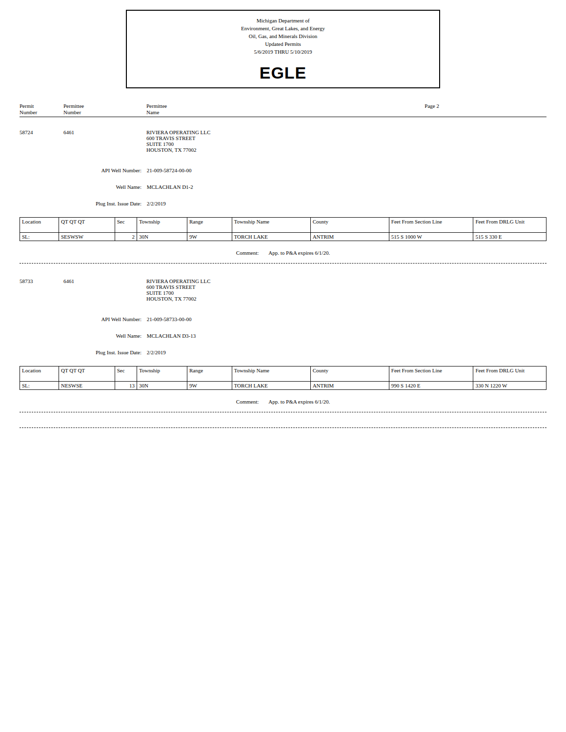Michigan Department of
Environment, Great Lakes, and Energy
Oil, Gas, and Minerals Division
Updated Permits
5/6/2019 THRU 5/10/2019
EGLE
Permit
Number
Permittee
Number
Permittee
Name
Page 2
58724
6461
RIVIERA OPERATING LLC
600 TRAVIS STREET
SUITE 1700
HOUSTON, TX 77002
API Well Number: 21-009-58724-00-00
Well Name: MCLACHLAN D1-2
Plug Inst. Issue Date: 2/2/2019
| Location | QT QT QT | Sec | Township | Range | Township Name | County | Feet From Section Line | Feet From DRLG Unit |
| --- | --- | --- | --- | --- | --- | --- | --- | --- |
| SL: | SESWSW | 2 | 30N | 9W | TORCH LAKE | ANTRIM | 515 S 1000 W | 515 S 330 E |
Comment: App. to P&A expires 6/1/20.
58733
6461
RIVIERA OPERATING LLC
600 TRAVIS STREET
SUITE 1700
HOUSTON, TX 77002
API Well Number: 21-009-58733-00-00
Well Name: MCLACHLAN D3-13
Plug Inst. Issue Date: 2/2/2019
| Location | QT QT QT | Sec | Township | Range | Township Name | County | Feet From Section Line | Feet From DRLG Unit |
| --- | --- | --- | --- | --- | --- | --- | --- | --- |
| SL: | NESWSE | 13 | 30N | 9W | TORCH LAKE | ANTRIM | 990 S 1420 E | 330 N 1220 W |
Comment: App. to P&A expires 6/1/20.